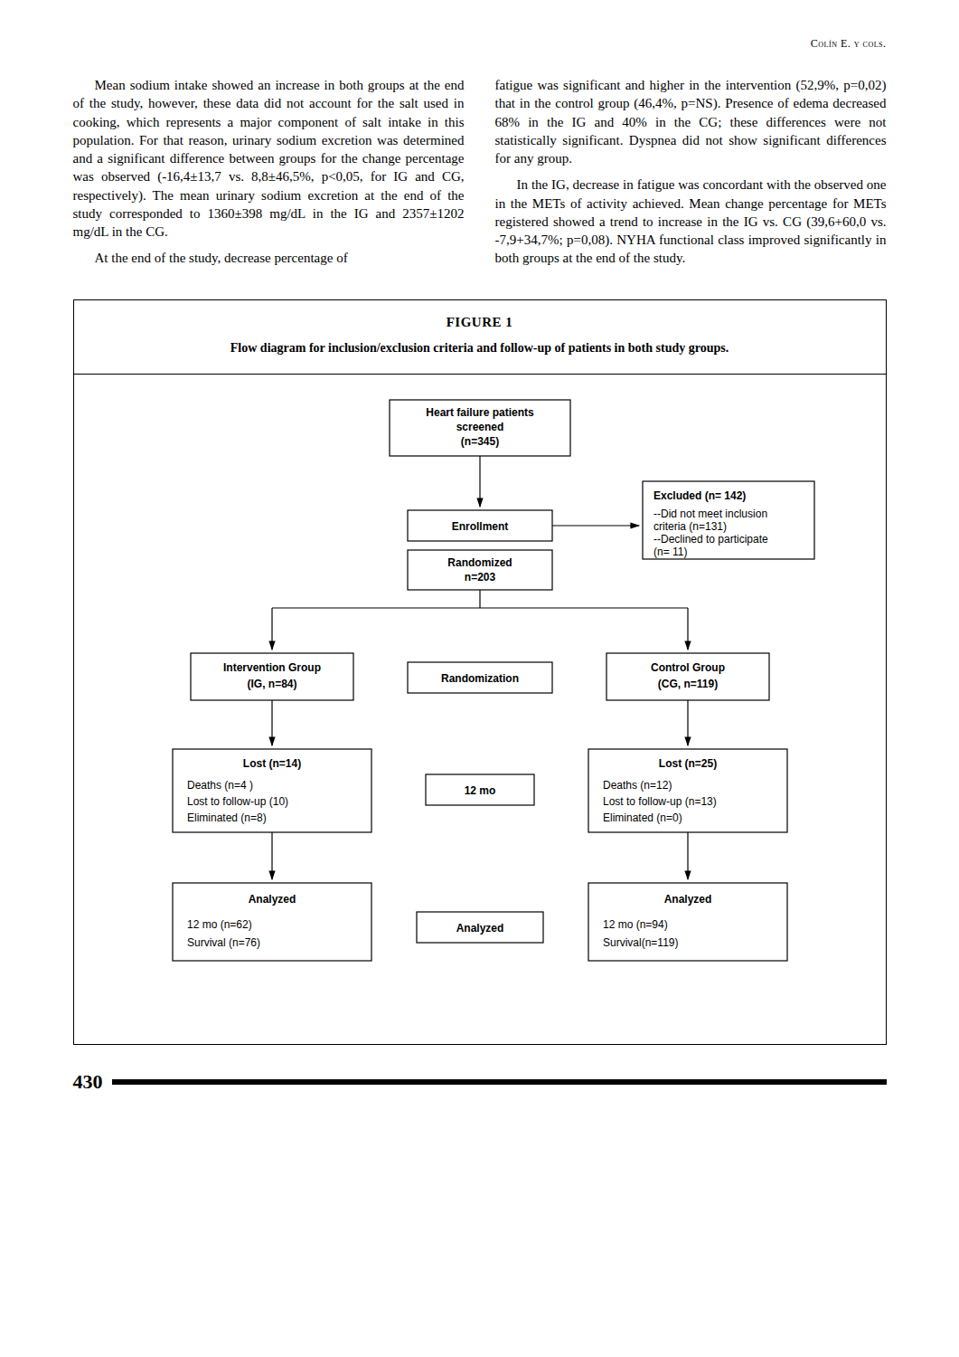Colín E. y cols.
Mean sodium intake showed an increase in both groups at the end of the study, however, these data did not account for the salt used in cooking, which represents a major component of salt intake in this population. For that reason, urinary sodium excretion was determined and a significant difference between groups for the change percentage was observed (-16,4±13,7 vs. 8,8±46,5%, p<0,05, for IG and CG, respectively). The mean urinary sodium excretion at the end of the study corresponded to 1360±398 mg/dL in the IG and 2357±1202 mg/dL in the CG.
At the end of the study, decrease percentage of
fatigue was significant and higher in the intervention (52,9%, p=0,02) that in the control group (46,4%, p=NS). Presence of edema decreased 68% in the IG and 40% in the CG; these differences were not statistically significant. Dyspnea did not show significant differences for any group.
In the IG, decrease in fatigue was concordant with the observed one in the METs of activity achieved. Mean change percentage for METs registered showed a trend to increase in the IG vs. CG (39,6+60,0 vs. -7,9+34,7%; p=0,08). NYHA functional class improved significantly in both groups at the end of the study.
FIGURE 1
Flow diagram for inclusion/exclusion criteria and follow-up of patients in both study groups.
Heart failure patients screened (n=345) Enrollment Randomized n=203 Excluded (n= 142) --Did not meet inclusion criteria (n=131) --Declined to participate (n= 11) Intervention Group (IG, n=84) Control Group (CG, n=119) Randomization Lost (n=14) Deaths (n=4 ) Lost to follow-up (10) Eliminated (n=8) Lost (n=25) Deaths (n=12) Lost to follow-up (n=13) Eliminated (n=0) 12 mo Analyzed 12 mo (n=62) Survival (n=76) Analyzed 12 mo (n=94) Survival(n=119) Analyzed
430